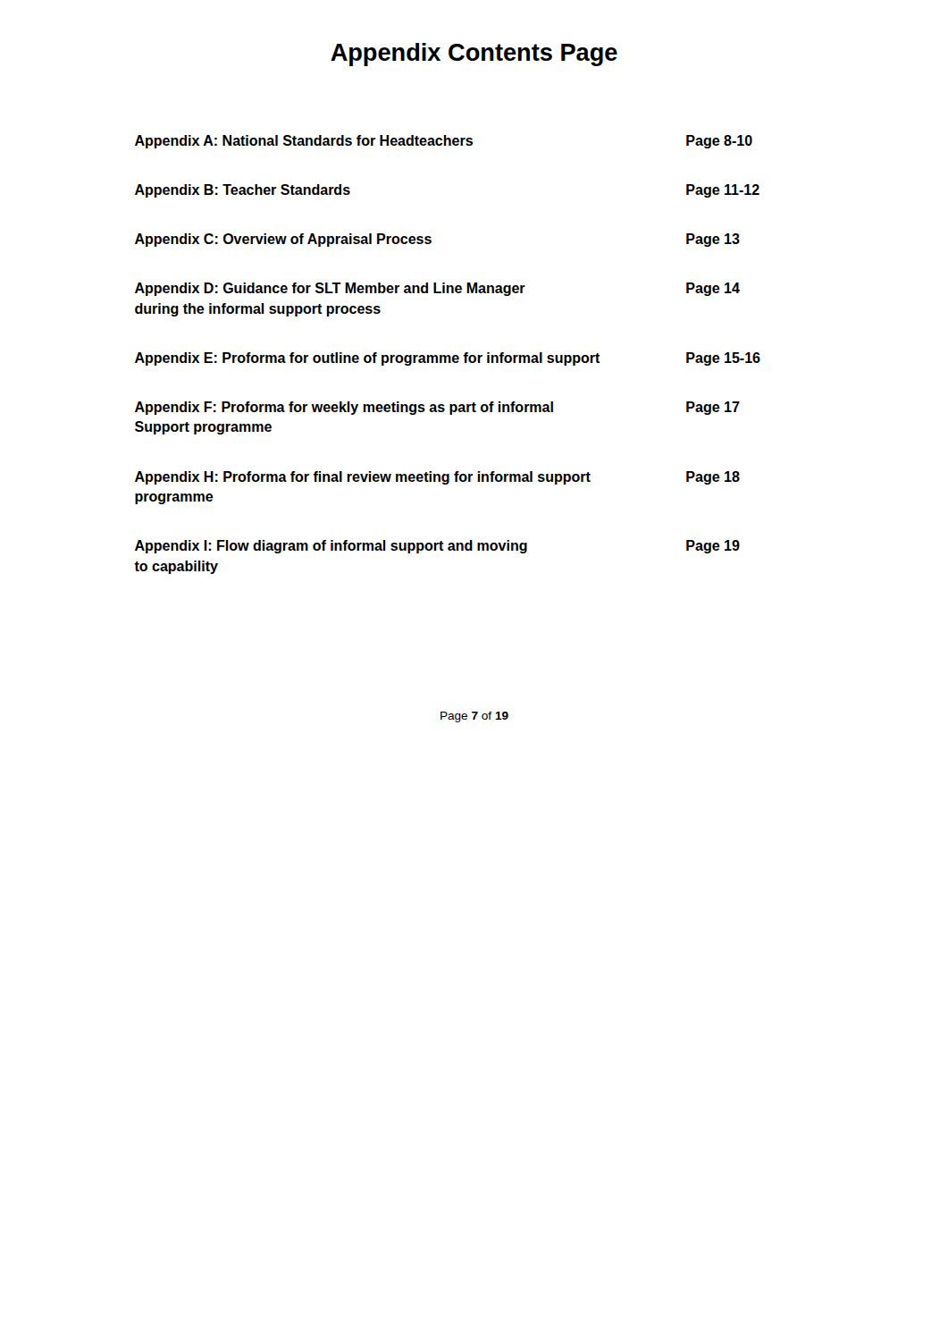Appendix Contents Page
| Appendix A: National Standards for Headteachers | Page 8-10 |
| Appendix B: Teacher Standards | Page 11-12 |
| Appendix C: Overview of Appraisal Process | Page 13 |
| Appendix D: Guidance for SLT Member and Line Manager during the informal support process | Page 14 |
| Appendix E: Proforma for outline of programme for informal support | Page 15-16 |
| Appendix F: Proforma for weekly meetings as part of informal Support programme | Page 17 |
| Appendix H: Proforma for final review meeting for informal support programme | Page 18 |
| Appendix I: Flow diagram of informal support and moving to capability | Page 19 |
Page 7 of 19